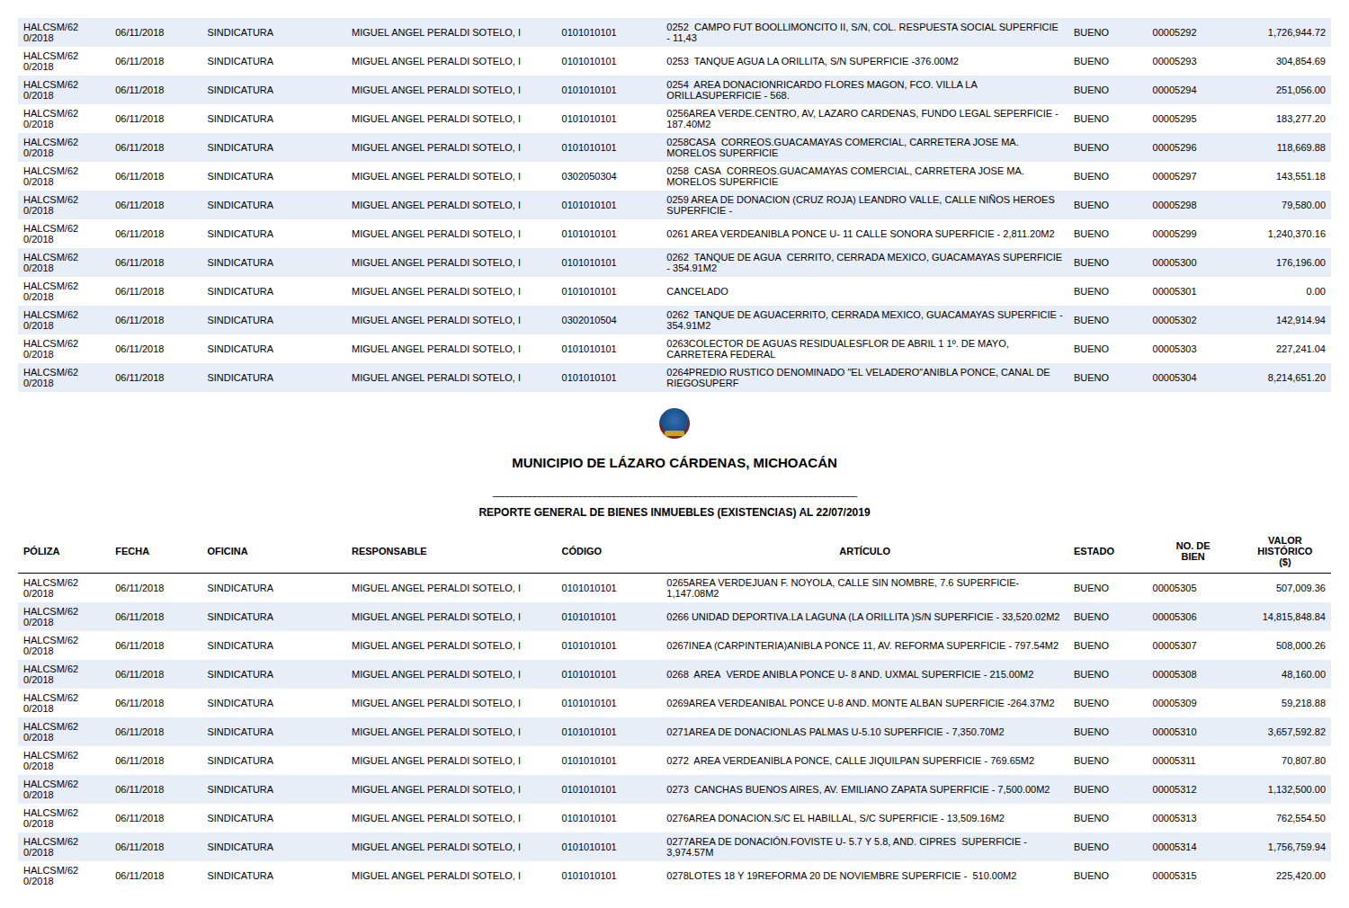| HALCSM/62 0/2018 | 06/11/2018 | SINDICATURA | MIGUEL ANGEL PERALDI SOTELO, I | 0101010101 | 0252 CAMPO FUT BOOLLIMONCITO II, S/N, COL. RESPUESTA SOCIAL SUPERFICIE - 11,43 | BUENO | 00005292 | 1,726,944.72 |
| HALCSM/62 0/2018 | 06/11/2018 | SINDICATURA | MIGUEL ANGEL PERALDI SOTELO, I | 0101010101 | 0253 TANQUE AGUA LA ORILLITA, S/N SUPERFICIE -376.00M2 | BUENO | 00005293 | 304,854.69 |
| HALCSM/62 0/2018 | 06/11/2018 | SINDICATURA | MIGUEL ANGEL PERALDI SOTELO, I | 0101010101 | 0254 AREA DONACIONRICARDO FLORES MAGON, FCO. VILLA LA ORILLASUPERFICIE - 568. | BUENO | 00005294 | 251,056.00 |
| HALCSM/62 0/2018 | 06/11/2018 | SINDICATURA | MIGUEL ANGEL PERALDI SOTELO, I | 0101010101 | 0256AREA VERDE.CENTRO, AV, LAZARO CARDENAS, FUNDO LEGAL SEPERFICIE - 187.40M2 | BUENO | 00005295 | 183,277.20 |
| HALCSM/62 0/2018 | 06/11/2018 | SINDICATURA | MIGUEL ANGEL PERALDI SOTELO, I | 0101010101 | 0258CASA CORREOS.GUACAMAYAS COMERCIAL, CARRETERA JOSE MA. MORELOS SUPERFICIE | BUENO | 00005296 | 118,669.88 |
| HALCSM/62 0/2018 | 06/11/2018 | SINDICATURA | MIGUEL ANGEL PERALDI SOTELO, I | 0302050304 | 0258 CASA CORREOS.GUACAMAYAS COMERCIAL, CARRETERA JOSE MA. MORELOS SUPERFICIE | BUENO | 00005297 | 143,551.18 |
| HALCSM/62 0/2018 | 06/11/2018 | SINDICATURA | MIGUEL ANGEL PERALDI SOTELO, I | 0101010101 | 0259 AREA DE DONACION (CRUZ ROJA) LEANDRO VALLE, CALLE NIÑOS HEROES SUPERFICIE - | BUENO | 00005298 | 79,580.00 |
| HALCSM/62 0/2018 | 06/11/2018 | SINDICATURA | MIGUEL ANGEL PERALDI SOTELO, I | 0101010101 | 0261 AREA VERDEANIBLA PONCE U- 11 CALLE SONORA SUPERFICIE - 2,811.20M2 | BUENO | 00005299 | 1,240,370.16 |
| HALCSM/62 0/2018 | 06/11/2018 | SINDICATURA | MIGUEL ANGEL PERALDI SOTELO, I | 0101010101 | 0262 TANQUE DE AGUA CERRITO, CERRADA MEXICO, GUACAMAYAS SUPERFICIE - 354.91M2 | BUENO | 00005300 | 176,196.00 |
| HALCSM/62 0/2018 | 06/11/2018 | SINDICATURA | MIGUEL ANGEL PERALDI SOTELO, I | 0101010101 | CANCELADO | BUENO | 00005301 | 0.00 |
| HALCSM/62 0/2018 | 06/11/2018 | SINDICATURA | MIGUEL ANGEL PERALDI SOTELO, I | 0302010504 | 0262 TANQUE DE AGUACERRITO, CERRADA MEXICO, GUACAMAYAS SUPERFICIE - 354.91M2 | BUENO | 00005302 | 142,914.94 |
| HALCSM/62 0/2018 | 06/11/2018 | SINDICATURA | MIGUEL ANGEL PERALDI SOTELO, I | 0101010101 | 0263COLECTOR DE AGUAS RESIDUALESFLOR DE ABRIL 1 1º. DE MAYO, CARRETERA FEDERAL | BUENO | 00005303 | 227,241.04 |
| HALCSM/62 0/2018 | 06/11/2018 | SINDICATURA | MIGUEL ANGEL PERALDI SOTELO, I | 0101010101 | 0264PREDIO RUSTICO DENOMINADO "EL VELADERO"ANIBLA PONCE, CANAL DE RIEGOSUPERF | BUENO | 00005304 | 8,214,651.20 |
MUNICIPIO DE LÁZARO CÁRDENAS, MICHOACÁN
_______________________________________________________________________________
REPORTE GENERAL DE BIENES INMUEBLES (EXISTENCIAS) AL 22/07/2019
| PÓLIZA | FECHA | OFICINA | RESPONSABLE | CÓDIGO | ARTÍCULO | ESTADO | NO. DE BIEN | VALOR HISTÓRICO ($) |
| --- | --- | --- | --- | --- | --- | --- | --- | --- |
| HALCSM/62 0/2018 | 06/11/2018 | SINDICATURA | MIGUEL ANGEL PERALDI SOTELO, I | 0101010101 | 0265AREA VERDEJUAN F. NOYOLA, CALLE SIN NOMBRE, 7.6 SUPERFICIE- 1,147.08M2 | BUENO | 00005305 | 507,009.36 |
| HALCSM/62 0/2018 | 06/11/2018 | SINDICATURA | MIGUEL ANGEL PERALDI SOTELO, I | 0101010101 | 0266 UNIDAD DEPORTIVA.LA LAGUNA (LA ORILLITA )S/N SUPERFICIE - 33,520.02M2 | BUENO | 00005306 | 14,815,848.84 |
| HALCSM/62 0/2018 | 06/11/2018 | SINDICATURA | MIGUEL ANGEL PERALDI SOTELO, I | 0101010101 | 0267INEA (CARPINTERIA)ANIBLA PONCE 11, AV. REFORMA SUPERFICIE - 797.54M2 | BUENO | 00005307 | 508,000.26 |
| HALCSM/62 0/2018 | 06/11/2018 | SINDICATURA | MIGUEL ANGEL PERALDI SOTELO, I | 0101010101 | 0268 AREA VERDE ANIBLA PONCE U- 8 AND. UXMAL SUPERFICIE - 215.00M2 | BUENO | 00005308 | 48,160.00 |
| HALCSM/62 0/2018 | 06/11/2018 | SINDICATURA | MIGUEL ANGEL PERALDI SOTELO, I | 0101010101 | 0269AREA VERDEANIBAL PONCE U-8 AND. MONTE ALBAN SUPERFICIE -264.37M2 | BUENO | 00005309 | 59,218.88 |
| HALCSM/62 0/2018 | 06/11/2018 | SINDICATURA | MIGUEL ANGEL PERALDI SOTELO, I | 0101010101 | 0271AREA DE DONACIONLAS PALMAS U-5.10 SUPERFICIE - 7,350.70M2 | BUENO | 00005310 | 3,657,592.82 |
| HALCSM/62 0/2018 | 06/11/2018 | SINDICATURA | MIGUEL ANGEL PERALDI SOTELO, I | 0101010101 | 0272 AREA VERDEANIBLA PONCE, CALLE JIQUILPAN SUPERFICIE - 769.65M2 | BUENO | 00005311 | 70,807.80 |
| HALCSM/62 0/2018 | 06/11/2018 | SINDICATURA | MIGUEL ANGEL PERALDI SOTELO, I | 0101010101 | 0273 CANCHAS BUENOS AIRES, AV. EMILIANO ZAPATA SUPERFICIE - 7,500.00M2 | BUENO | 00005312 | 1,132,500.00 |
| HALCSM/62 0/2018 | 06/11/2018 | SINDICATURA | MIGUEL ANGEL PERALDI SOTELO, I | 0101010101 | 0276AREA DONACION.S/C EL HABILLAL, S/C SUPERFICIE - 13,509.16M2 | BUENO | 00005313 | 762,554.50 |
| HALCSM/62 0/2018 | 06/11/2018 | SINDICATURA | MIGUEL ANGEL PERALDI SOTELO, I | 0101010101 | 0277AREA DE DONACIÓN.FOVISTE U- 5.7 Y 5.8, AND. CIPRES SUPERFICIE - 3,974.57M | BUENO | 00005314 | 1,756,759.94 |
| HALCSM/62 0/2018 | 06/11/2018 | SINDICATURA | MIGUEL ANGEL PERALDI SOTELO, I | 0101010101 | 0278LOTES 18 Y 19REFORMA 20 DE NOVIEMBRE SUPERFICIE - 510.00M2 | BUENO | 00005315 | 225,420.00 |